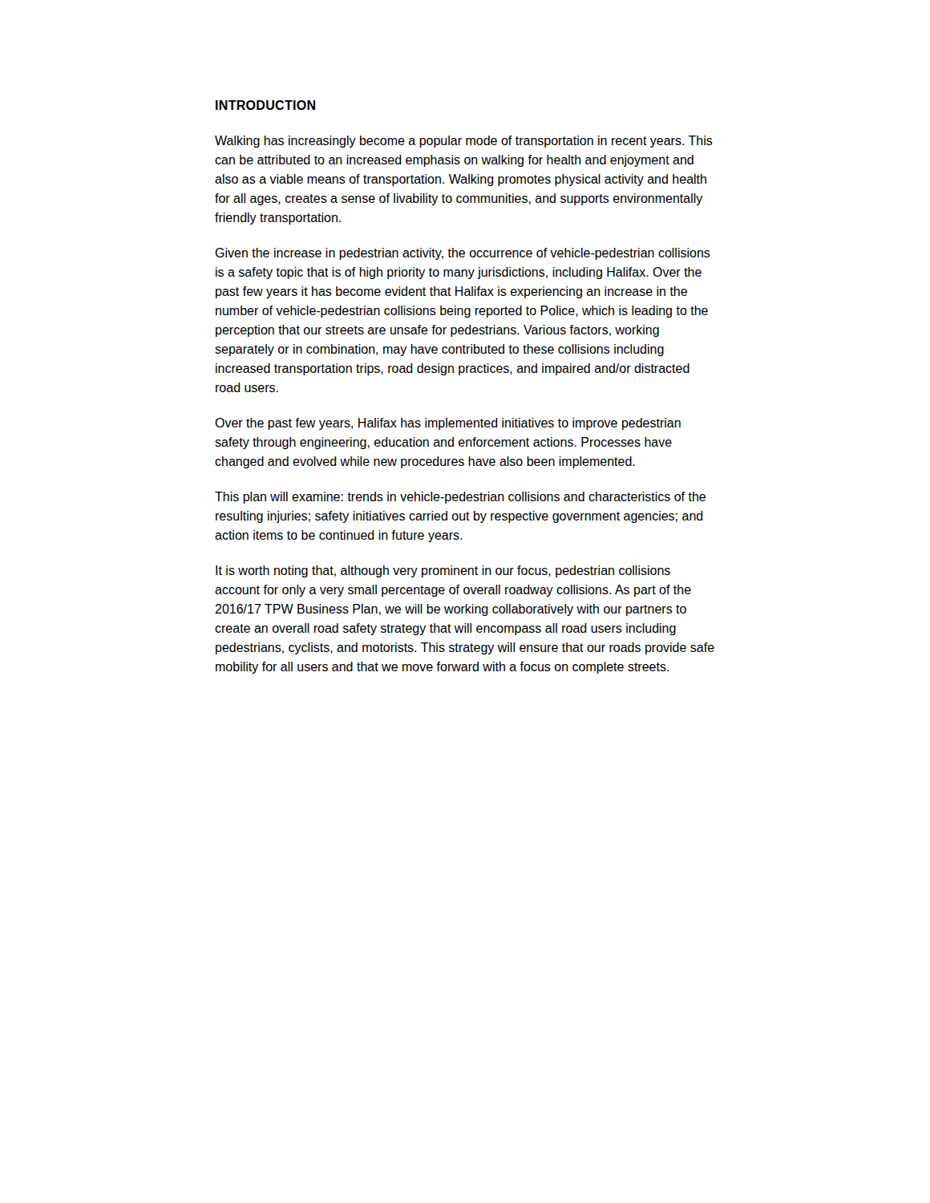INTRODUCTION
Walking has increasingly become a popular mode of transportation in recent years. This can be attributed to an increased emphasis on walking for health and enjoyment and also as a viable means of transportation. Walking promotes physical activity and health for all ages, creates a sense of livability to communities, and supports environmentally friendly transportation.
Given the increase in pedestrian activity, the occurrence of vehicle-pedestrian collisions is a safety topic that is of high priority to many jurisdictions, including Halifax. Over the past few years it has become evident that Halifax is experiencing an increase in the number of vehicle-pedestrian collisions being reported to Police, which is leading to the perception that our streets are unsafe for pedestrians. Various factors, working separately or in combination, may have contributed to these collisions including increased transportation trips, road design practices, and impaired and/or distracted road users.
Over the past few years, Halifax has implemented initiatives to improve pedestrian safety through engineering, education and enforcement actions. Processes have changed and evolved while new procedures have also been implemented.
This plan will examine: trends in vehicle-pedestrian collisions and characteristics of the resulting injuries; safety initiatives carried out by respective government agencies; and action items to be continued in future years.
It is worth noting that, although very prominent in our focus, pedestrian collisions account for only a very small percentage of overall roadway collisions. As part of the 2016/17 TPW Business Plan, we will be working collaboratively with our partners to create an overall road safety strategy that will encompass all road users including pedestrians, cyclists, and motorists. This strategy will ensure that our roads provide safe mobility for all users and that we move forward with a focus on complete streets.